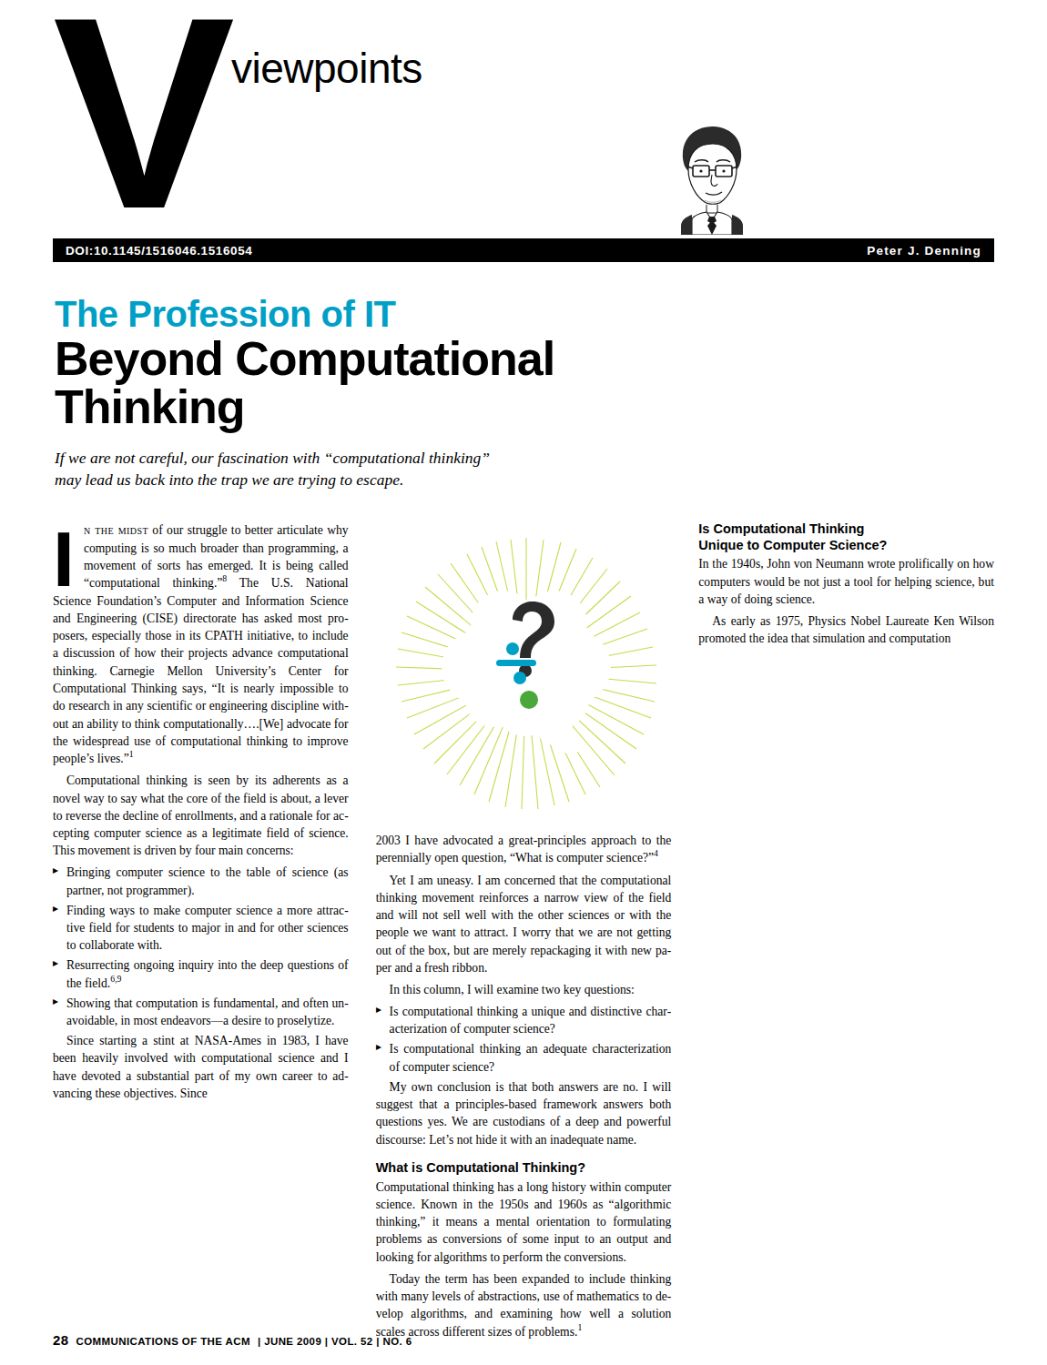V
viewpoints
DOI:10.1145/1516046.1516054 Peter J. Denning
The Profession of IT
Beyond Computational
Thinking
If we are not careful, our fascination with “computational thinking”
may lead us back into the trap we are trying to escape.
In the midst of our struggle to better articulate why computing is so much broader than programming, a movement of sorts has emerged. It is being called “computational thinking.”8 The U.S. National Science Foundation’s Computer and Information Science and Engineering (CISE) directorate has asked most proposers, especially those in its CPATH initiative, to include a discussion of how their projects advance computational thinking. Carnegie Mellon University’s Center for Computational Thinking says, “It is nearly impossible to do research in any scientific or engineering discipline without an ability to think computationally….[We] advocate for the widespread use of computational thinking to improve people’s lives.”1
Computational thinking is seen by its adherents as a novel way to say what the core of the field is about, a lever to reverse the decline of enrollments, and a rationale for accepting computer science as a legitimate field of science. This movement is driven by four main concerns:
Bringing computer science to the table of science (as partner, not programmer).
Finding ways to make computer science a more attractive field for students to major in and for other sciences to collaborate with.
Resurrecting ongoing inquiry into the deep questions of the field.6,9
Showing that computation is fundamental, and often unavoidable, in most endeavors—a desire to proselytize.
Since starting a stint at NASA-Ames in 1983, I have been heavily involved with computational science and I have devoted a substantial part of my own career to advancing these objectives. Since
2003 I have advocated a great-principles approach to the perennially open question, “What is computer science?”4
Yet I am uneasy. I am concerned that the computational thinking movement reinforces a narrow view of the field and will not sell well with the other sciences or with the people we want to attract. I worry that we are not getting out of the box, but are merely repackaging it with new paper and a fresh ribbon.
In this column, I will examine two key questions:
Is computational thinking a unique and distinctive characterization of computer science?
Is computational thinking an adequate characterization of computer science?
My own conclusion is that both answers are no. I will suggest that a principles-based framework answers both questions yes. We are custodians of a deep and powerful discourse: Let’s not hide it with an inadequate name.
What is Computational Thinking?
Computational thinking has a long history within computer science. Known in the 1950s and 1960s as “algorithmic thinking,” it means a mental orientation to formulating problems as conversions of some input to an output and looking for algorithms to perform the conversions.
Today the term has been expanded to include thinking with many levels of abstractions, use of mathematics to develop algorithms, and examining how well a solution scales across different sizes of problems.1
Is Computational Thinking
Unique to Computer Science?
In the 1940s, John von Neumann wrote prolifically on how computers would be not just a tool for helping science, but a way of doing science.
As early as 1975, Physics Nobel Laureate Ken Wilson promoted the idea that simulation and computation
28 COMMUNICATIONS OF THE ACM | JUNE 2009 | VOL. 52 | NO. 6